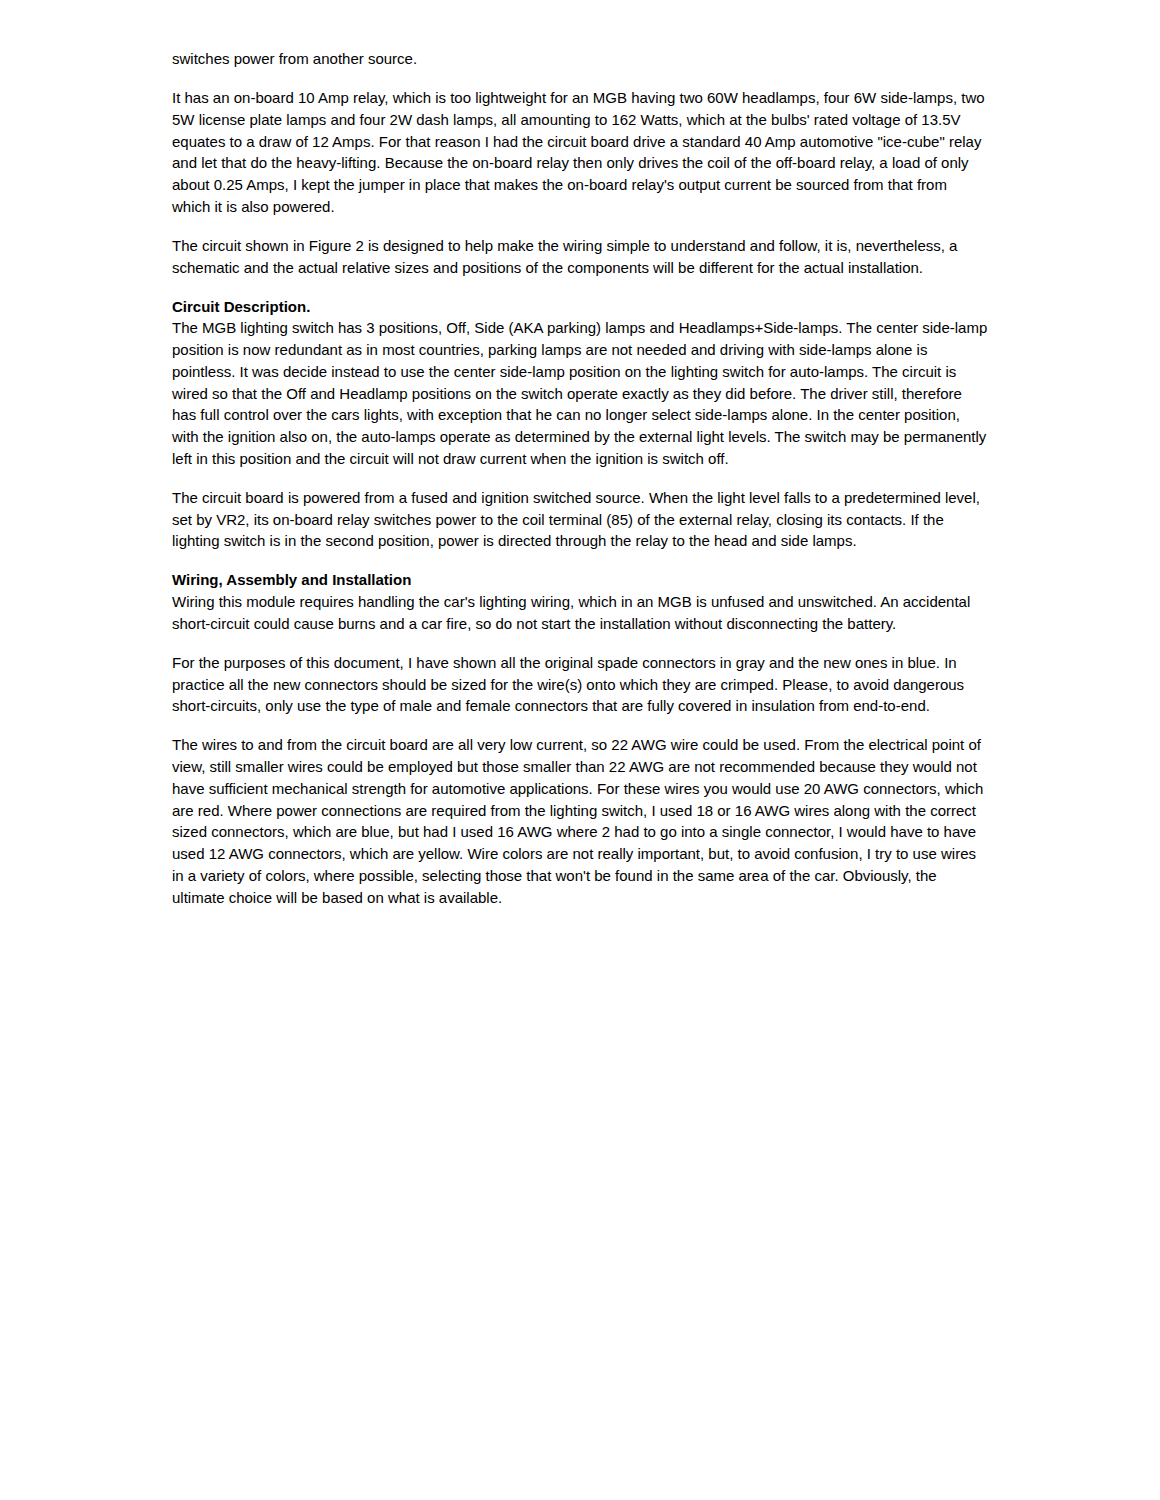switches power from another source.
It has an on-board 10 Amp relay, which is too lightweight for an MGB having two 60W headlamps, four 6W side-lamps, two 5W license plate lamps and four 2W dash lamps, all amounting to 162 Watts, which at the bulbs' rated voltage of 13.5V equates to a draw of 12 Amps. For that reason I had the circuit board drive a standard 40 Amp automotive "ice-cube" relay and let that do the heavy-lifting. Because the on-board relay then only drives the coil of the off-board relay, a load of only about 0.25 Amps, I kept the jumper in place that makes the on-board relay's output current be sourced from that from which it is also powered.
The circuit shown in Figure 2 is designed to help make the wiring simple to understand and follow, it is, nevertheless, a schematic and the actual relative sizes and positions of the components will be different for the actual installation.
Circuit Description.
The MGB lighting switch has 3 positions, Off, Side (AKA parking) lamps and Headlamps+Side-lamps. The center side-lamp position is now redundant as in most countries, parking lamps are not needed and driving with side-lamps alone is pointless. It was decide instead to use the center side-lamp position on the lighting switch for auto-lamps. The circuit is wired so that the Off and Headlamp positions on the switch operate exactly as they did before. The driver still, therefore has full control over the cars lights, with exception that he can no longer select side-lamps alone. In the center position, with the ignition also on, the auto-lamps operate as determined by the external light levels. The switch may be permanently left in this position and the circuit will not draw current when the ignition is switch off.
The circuit board is powered from a fused and ignition switched source. When the light level falls to a predetermined level, set by VR2, its on-board relay switches power to the coil terminal (85) of the external relay, closing its contacts. If the lighting switch is in the second position, power is directed through the relay to the head and side lamps.
Wiring, Assembly and Installation
Wiring this module requires handling the car's lighting wiring, which in an MGB is unfused and unswitched. An accidental short-circuit could cause burns and a car fire, so do not start the installation without disconnecting the battery.
For the purposes of this document, I have shown all the original spade connectors in gray and the new ones in blue. In practice all the new connectors should be sized for the wire(s) onto which they are crimped. Please, to avoid dangerous short-circuits, only use the type of male and female connectors that are fully covered in insulation from end-to-end.
The wires to and from the circuit board are all very low current, so 22 AWG wire could be used. From the electrical point of view, still smaller wires could be employed but those smaller than 22 AWG are not recommended because they would not have sufficient mechanical strength for automotive applications. For these wires you would use 20 AWG connectors, which are red. Where power connections are required from the lighting switch, I used 18 or 16 AWG wires along with the correct sized connectors, which are blue, but had I used 16 AWG where 2 had to go into a single connector, I would have to have used 12 AWG connectors, which are yellow. Wire colors are not really important, but, to avoid confusion, I try to use wires in a variety of colors, where possible, selecting those that won't be found in the same area of the car. Obviously, the ultimate choice will be based on what is available.